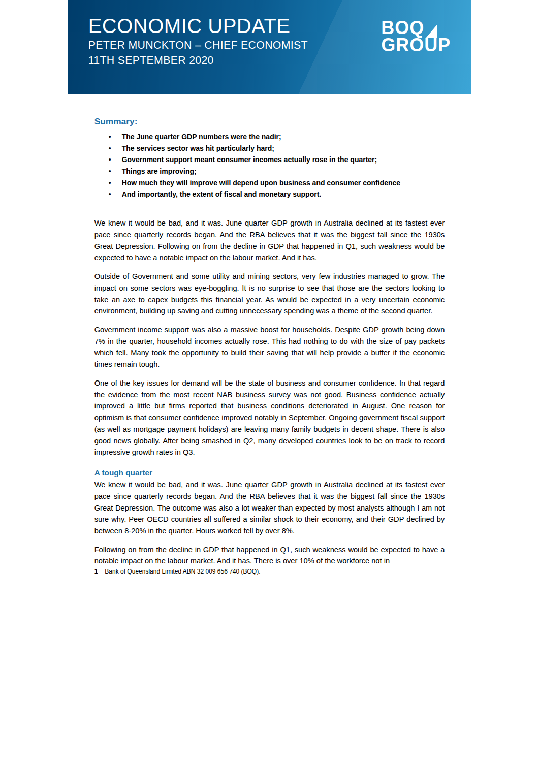Economic Update
Peter Munckton – Chief Economist
11th September 2020
BOQ
GROUP
Summary:
The June quarter GDP numbers were the nadir;
The services sector was hit particularly hard;
Government support meant consumer incomes actually rose in the quarter;
Things are improving;
How much they will improve will depend upon business and consumer confidence
And importantly, the extent of fiscal and monetary support.
We knew it would be bad, and it was. June quarter GDP growth in Australia declined at its fastest ever pace since quarterly records began. And the RBA believes that it was the biggest fall since the 1930s Great Depression. Following on from the decline in GDP that happened in Q1, such weakness would be expected to have a notable impact on the labour market. And it has.
Outside of Government and some utility and mining sectors, very few industries managed to grow. The impact on some sectors was eye-boggling. It is no surprise to see that those are the sectors looking to take an axe to capex budgets this financial year. As would be expected in a very uncertain economic environment, building up saving and cutting unnecessary spending was a theme of the second quarter.
Government income support was also a massive boost for households. Despite GDP growth being down 7% in the quarter, household incomes actually rose. This had nothing to do with the size of pay packets which fell. Many took the opportunity to build their saving that will help provide a buffer if the economic times remain tough.
One of the key issues for demand will be the state of business and consumer confidence. In that regard the evidence from the most recent NAB business survey was not good. Business confidence actually improved a little but firms reported that business conditions deteriorated in August. One reason for optimism is that consumer confidence improved notably in September. Ongoing government fiscal support (as well as mortgage payment holidays) are leaving many family budgets in decent shape. There is also good news globally. After being smashed in Q2, many developed countries look to be on track to record impressive growth rates in Q3.
A tough quarter
We knew it would be bad, and it was. June quarter GDP growth in Australia declined at its fastest ever pace since quarterly records began. And the RBA believes that it was the biggest fall since the 1930s Great Depression. The outcome was also a lot weaker than expected by most analysts although I am not sure why. Peer OECD countries all suffered a similar shock to their economy, and their GDP declined by between 8-20% in the quarter. Hours worked fell by over 8%.
Following on from the decline in GDP that happened in Q1, such weakness would be expected to have a notable impact on the labour market. And it has. There is over 10% of the workforce not in
1 Bank of Queensland Limited ABN 32 009 656 740 (BOQ).